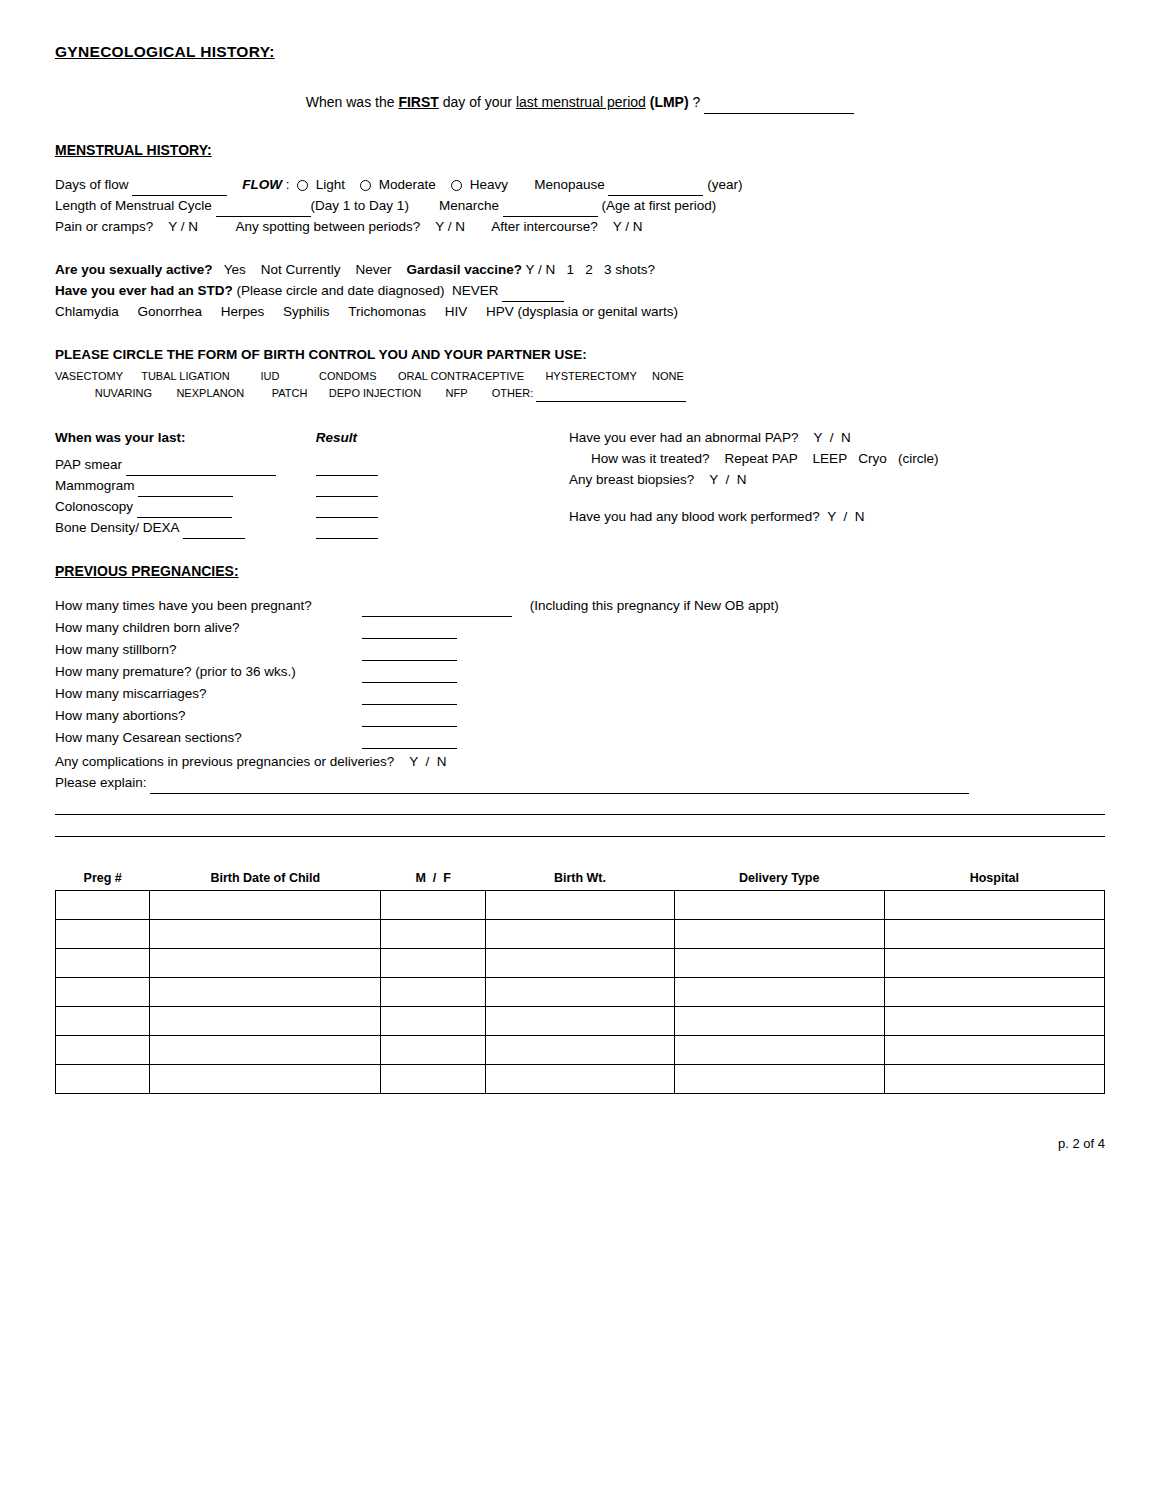GYNECOLOGICAL HISTORY:
When was the FIRST day of your last menstrual period (LMP) ?
MENSTRUAL HISTORY:
Days of flow FLOW : Light Moderate Heavy Menopause (year)
Length of Menstrual Cycle (Day 1 to Day 1) Menarche (Age at first period)
Pain or cramps? Y / N Any spotting between periods? Y / N After intercourse? Y / N
Are you sexually active? Yes Not Currently Never Gardasil vaccine? Y / N 1 2 3 shots?
Have you ever had an STD? (Please circle and date diagnosed) NEVER
Chlamydia Gonorrhea Herpes Syphilis Trichomonas HIV HPV (dysplasia or genital warts)
PLEASE CIRCLE THE FORM OF BIRTH CONTROL YOU AND YOUR PARTNER USE:
VASECTOMY TUBAL LIGATION IUD CONDOMS ORAL CONTRACEPTIVE HYSTERECTOMY NONE
NUVARING NEXPLANON PATCH DEPO INJECTION NFP OTHER:
| / When was your last: / Result / / PAP smear / / / Mammogram / / / Colonoscopy / / / Bone Density/ DEXA / / | Have you ever had an abnormal PAP? Y / N How was it treated? Repeat PAP LEEP Cryo (circle) Any breast biopsies? Y / N Have you had any blood work performed? Y / N |
PREVIOUS PREGNANCIES:
| How many times have you been pregnant? | | (Including this pregnancy if New OB appt) |
| How many children born alive? | | |
| How many stillborn? | | |
| How many premature? (prior to 36 wks.) | | |
| How many miscarriages? | | |
| How many abortions? | | |
| How many Cesarean sections? | | |
Any complications in previous pregnancies or deliveries? Y / N
Please explain:
| Preg # | Birth Date of Child | M / F | Birth Wt. | Delivery Type | Hospital |
| --- | --- | --- | --- | --- | --- |
p. 2 of 4